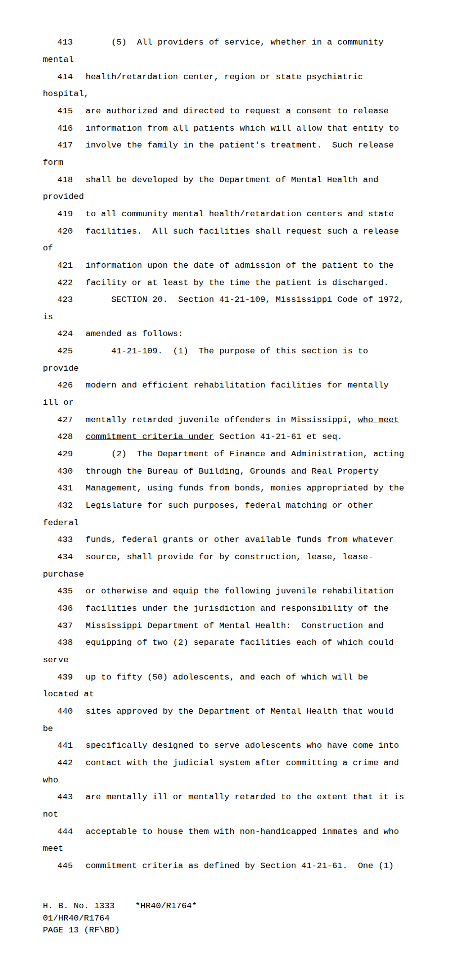413 (5) All providers of service, whether in a community mental
414health/retardation center, region or state psychiatric hospital,
415are authorized and directed to request a consent to release
416information from all patients which will allow that entity to
417involve the family in the patient's treatment. Such release form
418shall be developed by the Department of Mental Health and provided
419to all community mental health/retardation centers and state
420facilities. All such facilities shall request such a release of
421information upon the date of admission of the patient to the
422facility or at least by the time the patient is discharged.
423 SECTION 20. Section 41-21-109, Mississippi Code of 1972, is
424amended as follows:
425 41-21-109. (1) The purpose of this section is to provide
426modern and efficient rehabilitation facilities for mentally ill or
427mentally retarded juvenile offenders in Mississippi, who meet
428 commitment criteria under Section 41-21-61 et seq.
429 (2) The Department of Finance and Administration, acting
430through the Bureau of Building, Grounds and Real Property
431 Management, using funds from bonds, monies appropriated by the
432 Legislature for such purposes, federal matching or other federal
433funds, federal grants or other available funds from whatever
434source, shall provide for by construction, lease, lease-purchase
435or otherwise and equip the following juvenile rehabilitation
436facilities under the jurisdiction and responsibility of the
437 Mississippi Department of Mental Health: Construction and
438equipping of two (2) separate facilities each of which could serve
439up to fifty (50) adolescents, and each of which will be located at
440sites approved by the Department of Mental Health that would be
441specifically designed to serve adolescents who have come into
442contact with the judicial system after committing a crime and who
443are mentally ill or mentally retarded to the extent that it is not
444acceptable to house them with non-handicapped inmates and who meet
445commitment criteria as defined by Section 41-21-61. One (1)
H. B. No. 1333 *HR40/R1764*
01/HR40/R1764
PAGE 13 (RF\BD)